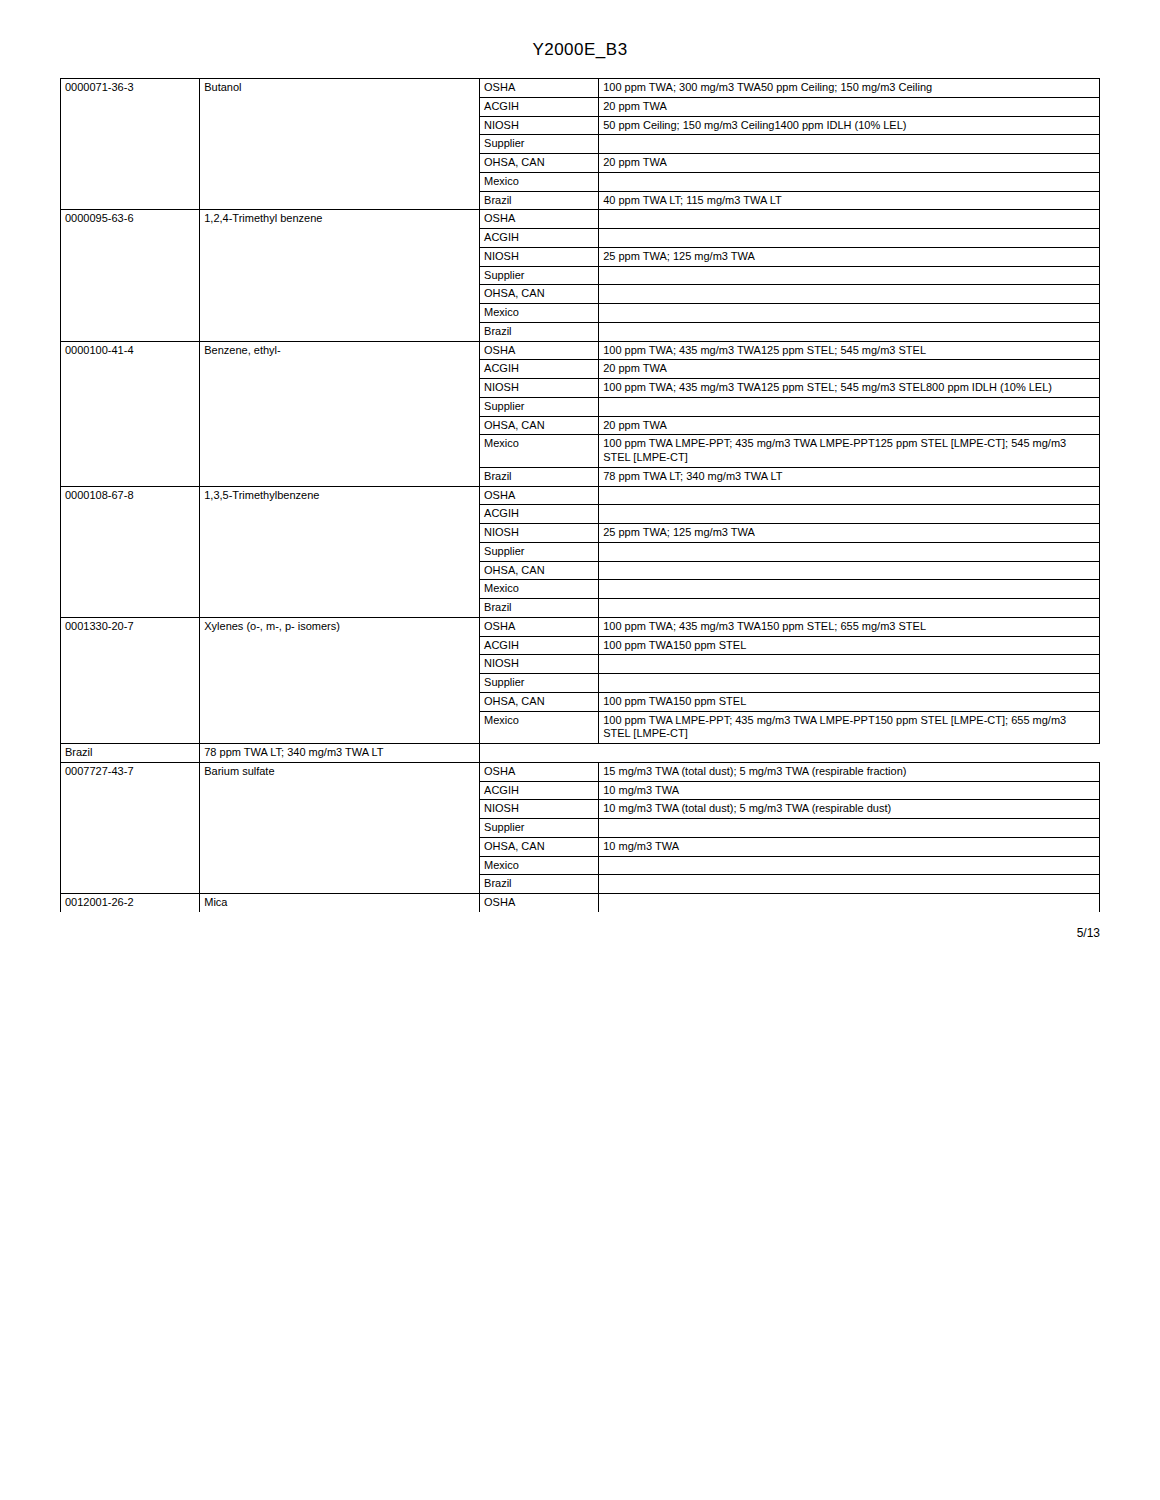Y2000E_B3
| 0000071-36-3 | Butanol | OSHA | 100 ppm TWA; 300 mg/m3 TWA50 ppm Ceiling; 150 mg/m3 Ceiling |
| ACGIH | 20 ppm TWA |
| NIOSH | 50 ppm Ceiling; 150 mg/m3 Ceiling1400 ppm IDLH (10% LEL) |
| Supplier | |
| OHSA, CAN | 20 ppm TWA |
| Mexico | |
| Brazil | 40 ppm TWA LT; 115 mg/m3 TWA LT |
| 0000095-63-6 | 1,2,4-Trimethyl benzene | OSHA | |
| ACGIH | |
| NIOSH | 25 ppm TWA; 125 mg/m3 TWA |
| Supplier | |
| OHSA, CAN | |
| Mexico | |
| Brazil | |
| 0000100-41-4 | Benzene, ethyl- | OSHA | 100 ppm TWA; 435 mg/m3 TWA125 ppm STEL; 545 mg/m3 STEL |
| ACGIH | 20 ppm TWA |
| NIOSH | 100 ppm TWA; 435 mg/m3 TWA125 ppm STEL; 545 mg/m3 STEL800 ppm IDLH (10% LEL) |
| Supplier | |
| OHSA, CAN | 20 ppm TWA |
| Mexico | 100 ppm TWA LMPE-PPT; 435 mg/m3 TWA LMPE-PPT125 ppm STEL [LMPE-CT]; 545 mg/m3 STEL [LMPE-CT] |
| Brazil | 78 ppm TWA LT; 340 mg/m3 TWA LT |
| 0000108-67-8 | 1,3,5-Trimethylbenzene | OSHA | |
| ACGIH | |
| NIOSH | 25 ppm TWA; 125 mg/m3 TWA |
| Supplier | |
| OHSA, CAN | |
| Mexico | |
| Brazil | |
| 0001330-20-7 | Xylenes (o-, m-, p- isomers) | OSHA | 100 ppm TWA; 435 mg/m3 TWA150 ppm STEL; 655 mg/m3 STEL |
| ACGIH | 100 ppm TWA150 ppm STEL |
| NIOSH | |
| Supplier | |
| OHSA, CAN | 100 ppm TWA150 ppm STEL |
| Mexico | 100 ppm TWA LMPE-PPT; 435 mg/m3 TWA LMPE-PPT150 ppm STEL [LMPE-CT]; 655 mg/m3 STEL [LMPE-CT] |
| Brazil | 78 ppm TWA LT; 340 mg/m3 TWA LT | | |
| 0007727-43-7 | Barium sulfate | OSHA | 15 mg/m3 TWA (total dust); 5 mg/m3 TWA (respirable fraction) |
| ACGIH | 10 mg/m3 TWA |
| NIOSH | 10 mg/m3 TWA (total dust); 5 mg/m3 TWA (respirable dust) |
| Supplier | |
| OHSA, CAN | 10 mg/m3 TWA |
| Mexico | |
| Brazil | |
| 0012001-26-2 | Mica | OSHA | |
5/13